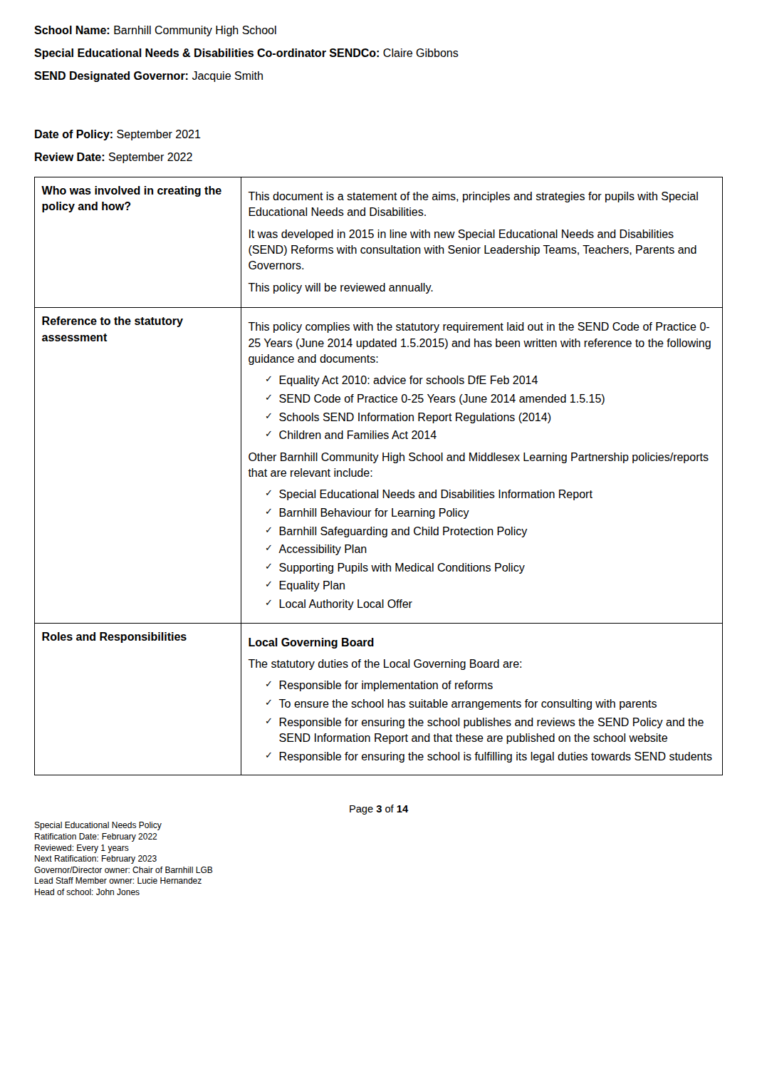School Name: Barnhill Community High School
Special Educational Needs & Disabilities Co-ordinator SENDCo: Claire Gibbons
SEND Designated Governor: Jacquie Smith
Date of Policy: September 2021
Review Date: September 2022
| Who was involved in creating the policy and how? | This document is a statement of the aims, principles and strategies for pupils with Special Educational Needs and Disabilities. It was developed in 2015 in line with new Special Educational Needs and Disabilities (SEND) Reforms with consultation with Senior Leadership Teams, Teachers, Parents and Governors. This policy will be reviewed annually. |
| Reference to the statutory assessment | This policy complies with the statutory requirement laid out in the SEND Code of Practice 0-25 Years (June 2014 updated 1.5.2015) and has been written with reference to the following guidance and documents: Equality Act 2010: advice for schools DfE Feb 2014 SEND Code of Practice 0-25 Years (June 2014 amended 1.5.15) Schools SEND Information Report Regulations (2014) Children and Families Act 2014 Other Barnhill Community High School and Middlesex Learning Partnership policies/reports that are relevant include: Special Educational Needs and Disabilities Information Report Barnhill Behaviour for Learning Policy Barnhill Safeguarding and Child Protection Policy Accessibility Plan Supporting Pupils with Medical Conditions Policy Equality Plan Local Authority Local Offer |
| Roles and Responsibilities | Local Governing Board The statutory duties of the Local Governing Board are: Responsible for implementation of reforms To ensure the school has suitable arrangements for consulting with parents Responsible for ensuring the school publishes and reviews the SEND Policy and the SEND Information Report and that these are published on the school website Responsible for ensuring the school is fulfilling its legal duties towards SEND students |
Page 3 of 14
Special Educational Needs Policy
Ratification Date: February 2022
Reviewed: Every 1 years
Next Ratification: February 2023
Governor/Director owner: Chair of Barnhill LGB
Lead Staff Member owner: Lucie Hernandez
Head of school: John Jones